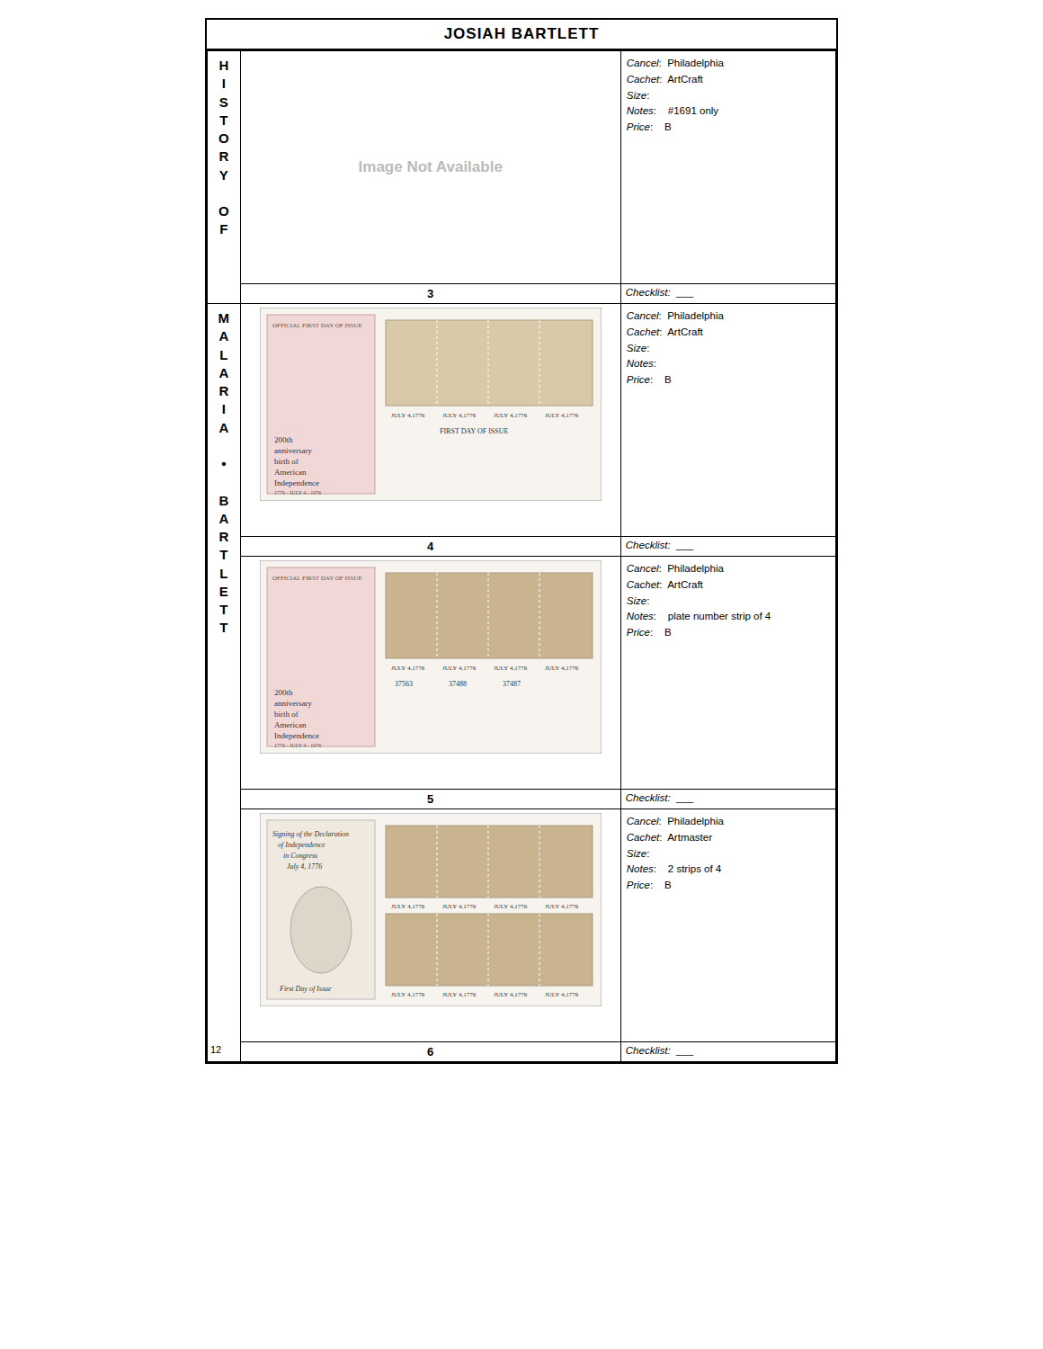JOSIAH BARTLETT
| H I S T O R Y O F | Image Not Available | Cancel : Philadelphia Cachet : ArtCraft Size : Notes : #1691 only Price : B |
| 3 | Checklist : ___ |
| M A L A R I A • B A R T L E T T | | Cancel : Philadelphia Cachet : ArtCraft Size : Notes : Price : B |
| 4 | Checklist : ___ |
| | Cancel : Philadelphia Cachet : ArtCraft Size : Notes : plate number strip of 4 Price : B |
| 5 | Checklist : ___ |
| | Cancel : Philadelphia Cachet : Artmaster Size : Notes : 2 strips of 4 Price : B |
| 6 | Checklist : ___ |
12